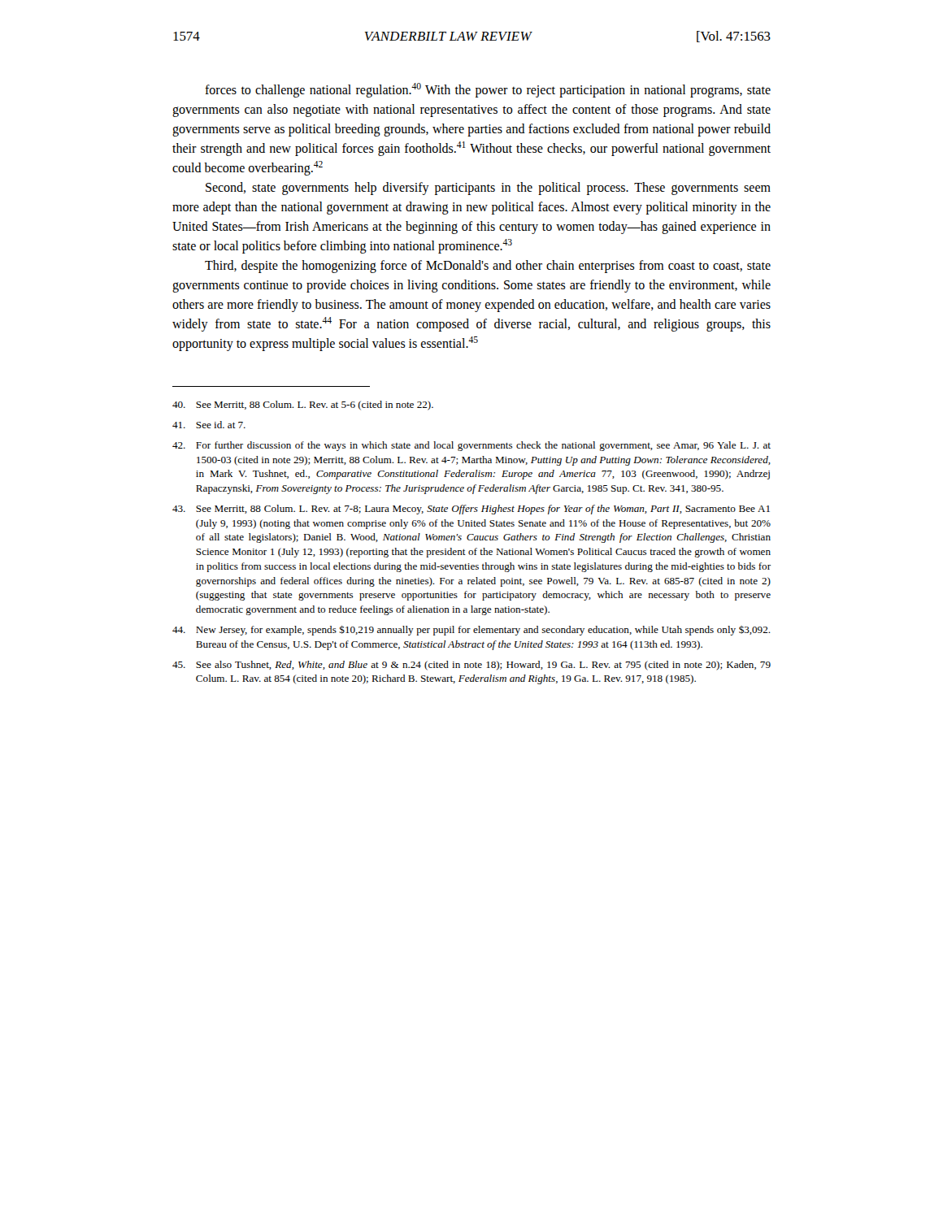1574 VANDERBILT LAW REVIEW [Vol. 47:1563
forces to challenge national regulation.40 With the power to reject participation in national programs, state governments can also negotiate with national representatives to affect the content of those programs. And state governments serve as political breeding grounds, where parties and factions excluded from national power rebuild their strength and new political forces gain footholds.41 Without these checks, our powerful national government could become overbearing.42
Second, state governments help diversify participants in the political process. These governments seem more adept than the national government at drawing in new political faces. Almost every political minority in the United States—from Irish Americans at the beginning of this century to women today—has gained experience in state or local politics before climbing into national prominence.43
Third, despite the homogenizing force of McDonald's and other chain enterprises from coast to coast, state governments continue to provide choices in living conditions. Some states are friendly to the environment, while others are more friendly to business. The amount of money expended on education, welfare, and health care varies widely from state to state.44 For a nation composed of diverse racial, cultural, and religious groups, this opportunity to express multiple social values is essential.45
40. See Merritt, 88 Colum. L. Rev. at 5-6 (cited in note 22).
41. See id. at 7.
42. For further discussion of the ways in which state and local governments check the national government, see Amar, 96 Yale L. J. at 1500-03 (cited in note 29); Merritt, 88 Colum. L. Rev. at 4-7; Martha Minow, Putting Up and Putting Down: Tolerance Reconsidered, in Mark V. Tushnet, ed., Comparative Constitutional Federalism: Europe and America 77, 103 (Greenwood, 1990); Andrzej Rapaczynski, From Sovereignty to Process: The Jurisprudence of Federalism After Garcia, 1985 Sup. Ct. Rev. 341, 380-95.
43. See Merritt, 88 Colum. L. Rev. at 7-8; Laura Mecoy, State Offers Highest Hopes for Year of the Woman, Part II, Sacramento Bee A1 (July 9, 1993) (noting that women comprise only 6% of the United States Senate and 11% of the House of Representatives, but 20% of all state legislators); Daniel B. Wood, National Women's Caucus Gathers to Find Strength for Election Challenges, Christian Science Monitor 1 (July 12, 1993) (reporting that the president of the National Women's Political Caucus traced the growth of women in politics from success in local elections during the mid-seventies through wins in state legislatures during the mid-eighties to bids for governorships and federal offices during the nineties). For a related point, see Powell, 79 Va. L. Rev. at 685-87 (cited in note 2) (suggesting that state governments preserve opportunities for participatory democracy, which are necessary both to preserve democratic government and to reduce feelings of alienation in a large nation-state).
44. New Jersey, for example, spends $10,219 annually per pupil for elementary and secondary education, while Utah spends only $3,092. Bureau of the Census, U.S. Dep't of Commerce, Statistical Abstract of the United States: 1993 at 164 (113th ed. 1993).
45. See also Tushnet, Red, White, and Blue at 9 & n.24 (cited in note 18); Howard, 19 Ga. L. Rev. at 795 (cited in note 20); Kaden, 79 Colum. L. Rav. at 854 (cited in note 20); Richard B. Stewart, Federalism and Rights, 19 Ga. L. Rev. 917, 918 (1985).